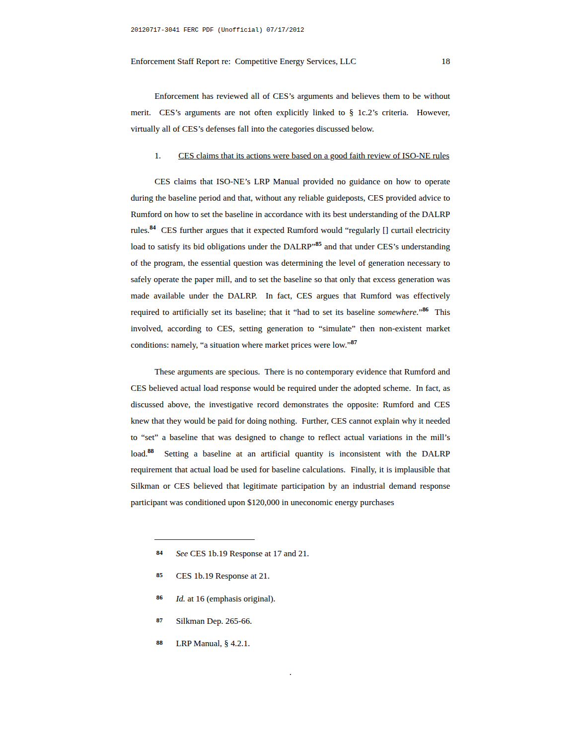20120717-3041 FERC PDF (Unofficial) 07/17/2012
Enforcement Staff Report re: Competitive Energy Services, LLC
18
Enforcement has reviewed all of CES’s arguments and believes them to be without merit. CES’s arguments are not often explicitly linked to § 1c.2’s criteria. However, virtually all of CES’s defenses fall into the categories discussed below.
1.
CES claims that its actions were based on a good faith review of ISO-NE rules
CES claims that ISO-NE’s LRP Manual provided no guidance on how to operate during the baseline period and that, without any reliable guideposts, CES provided advice to Rumford on how to set the baseline in accordance with its best understanding of the DALRP rules.84 CES further argues that it expected Rumford would “regularly [] curtail electricity load to satisfy its bid obligations under the DALRP”85 and that under CES’s understanding of the program, the essential question was determining the level of generation necessary to safely operate the paper mill, and to set the baseline so that only that excess generation was made available under the DALRP. In fact, CES argues that Rumford was effectively required to artificially set its baseline; that it “had to set its baseline somewhere.”86 This involved, according to CES, setting generation to “simulate” then non-existent market conditions: namely, “a situation where market prices were low.”87
These arguments are specious. There is no contemporary evidence that Rumford and CES believed actual load response would be required under the adopted scheme. In fact, as discussed above, the investigative record demonstrates the opposite: Rumford and CES knew that they would be paid for doing nothing. Further, CES cannot explain why it needed to “set” a baseline that was designed to change to reflect actual variations in the mill’s load.88 Setting a baseline at an artificial quantity is inconsistent with the DALRP requirement that actual load be used for baseline calculations. Finally, it is implausible that Silkman or CES believed that legitimate participation by an industrial demand response participant was conditioned upon $120,000 in uneconomic energy purchases
84
See CES 1b.19 Response at 17 and 21.
85
CES 1b.19 Response at 21.
86
Id. at 16 (emphasis original).
87
Silkman Dep. 265-66.
88
LRP Manual, § 4.2.1.
.